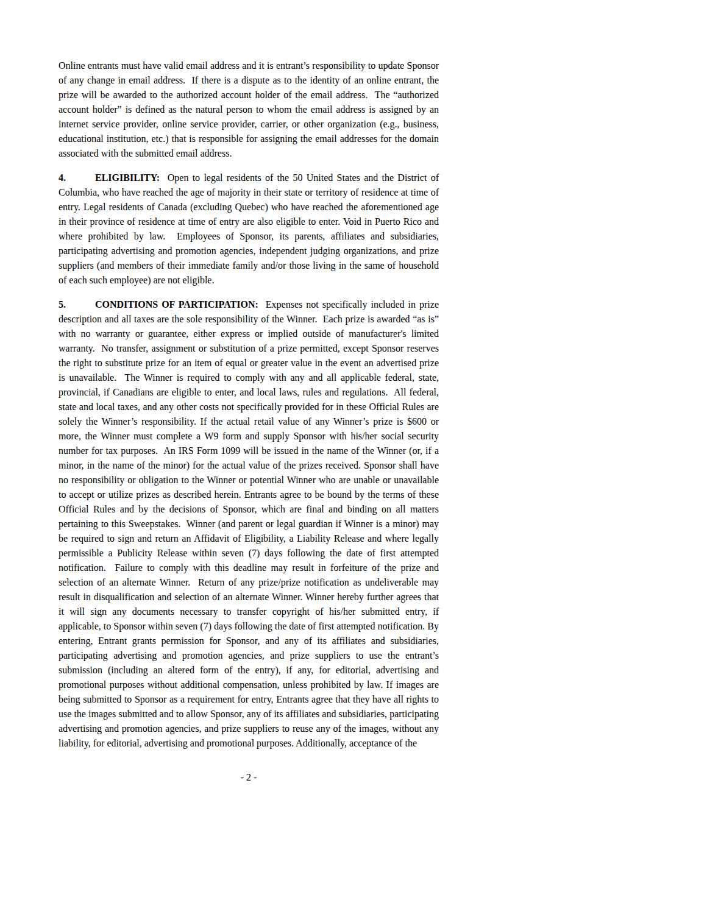Online entrants must have valid email address and it is entrant’s responsibility to update Sponsor of any change in email address. If there is a dispute as to the identity of an online entrant, the prize will be awarded to the authorized account holder of the email address. The “authorized account holder” is defined as the natural person to whom the email address is assigned by an internet service provider, online service provider, carrier, or other organization (e.g., business, educational institution, etc.) that is responsible for assigning the email addresses for the domain associated with the submitted email address.
4. ELIGIBILITY: Open to legal residents of the 50 United States and the District of Columbia, who have reached the age of majority in their state or territory of residence at time of entry. Legal residents of Canada (excluding Quebec) who have reached the aforementioned age in their province of residence at time of entry are also eligible to enter. Void in Puerto Rico and where prohibited by law. Employees of Sponsor, its parents, affiliates and subsidiaries, participating advertising and promotion agencies, independent judging organizations, and prize suppliers (and members of their immediate family and/or those living in the same of household of each such employee) are not eligible.
5. CONDITIONS OF PARTICIPATION: Expenses not specifically included in prize description and all taxes are the sole responsibility of the Winner. Each prize is awarded “as is” with no warranty or guarantee, either express or implied outside of manufacturer's limited warranty. No transfer, assignment or substitution of a prize permitted, except Sponsor reserves the right to substitute prize for an item of equal or greater value in the event an advertised prize is unavailable. The Winner is required to comply with any and all applicable federal, state, provincial, if Canadians are eligible to enter, and local laws, rules and regulations. All federal, state and local taxes, and any other costs not specifically provided for in these Official Rules are solely the Winner’s responsibility. If the actual retail value of any Winner’s prize is $600 or more, the Winner must complete a W9 form and supply Sponsor with his/her social security number for tax purposes. An IRS Form 1099 will be issued in the name of the Winner (or, if a minor, in the name of the minor) for the actual value of the prizes received. Sponsor shall have no responsibility or obligation to the Winner or potential Winner who are unable or unavailable to accept or utilize prizes as described herein. Entrants agree to be bound by the terms of these Official Rules and by the decisions of Sponsor, which are final and binding on all matters pertaining to this Sweepstakes. Winner (and parent or legal guardian if Winner is a minor) may be required to sign and return an Affidavit of Eligibility, a Liability Release and where legally permissible a Publicity Release within seven (7) days following the date of first attempted notification. Failure to comply with this deadline may result in forfeiture of the prize and selection of an alternate Winner. Return of any prize/prize notification as undeliverable may result in disqualification and selection of an alternate Winner. Winner hereby further agrees that it will sign any documents necessary to transfer copyright of his/her submitted entry, if applicable, to Sponsor within seven (7) days following the date of first attempted notification. By entering, Entrant grants permission for Sponsor, and any of its affiliates and subsidiaries, participating advertising and promotion agencies, and prize suppliers to use the entrant’s submission (including an altered form of the entry), if any, for editorial, advertising and promotional purposes without additional compensation, unless prohibited by law. If images are being submitted to Sponsor as a requirement for entry, Entrants agree that they have all rights to use the images submitted and to allow Sponsor, any of its affiliates and subsidiaries, participating advertising and promotion agencies, and prize suppliers to reuse any of the images, without any liability, for editorial, advertising and promotional purposes. Additionally, acceptance of the
- 2 -